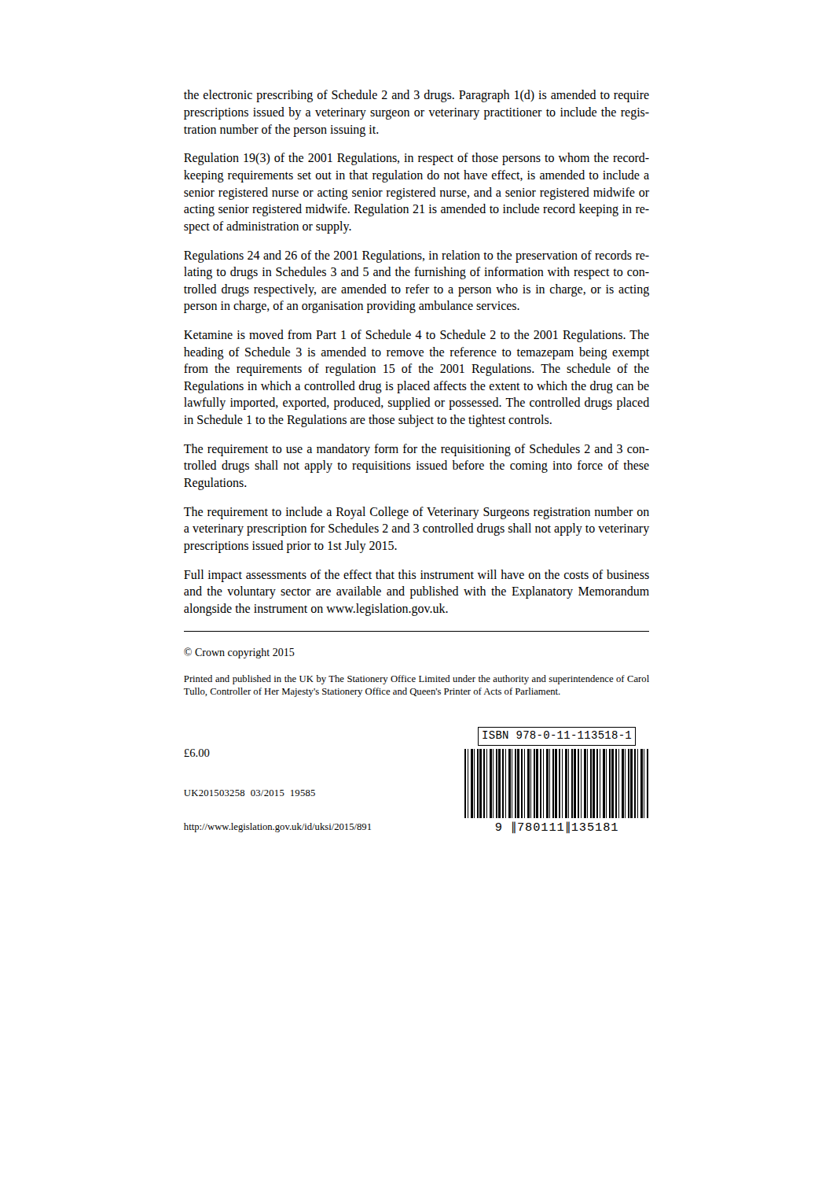the electronic prescribing of Schedule 2 and 3 drugs. Paragraph 1(d) is amended to require prescriptions issued by a veterinary surgeon or veterinary practitioner to include the registration number of the person issuing it.
Regulation 19(3) of the 2001 Regulations, in respect of those persons to whom the record-keeping requirements set out in that regulation do not have effect, is amended to include a senior registered nurse or acting senior registered nurse, and a senior registered midwife or acting senior registered midwife. Regulation 21 is amended to include record keeping in respect of administration or supply.
Regulations 24 and 26 of the 2001 Regulations, in relation to the preservation of records relating to drugs in Schedules 3 and 5 and the furnishing of information with respect to controlled drugs respectively, are amended to refer to a person who is in charge, or is acting person in charge, of an organisation providing ambulance services.
Ketamine is moved from Part 1 of Schedule 4 to Schedule 2 to the 2001 Regulations. The heading of Schedule 3 is amended to remove the reference to temazepam being exempt from the requirements of regulation 15 of the 2001 Regulations. The schedule of the Regulations in which a controlled drug is placed affects the extent to which the drug can be lawfully imported, exported, produced, supplied or possessed. The controlled drugs placed in Schedule 1 to the Regulations are those subject to the tightest controls.
The requirement to use a mandatory form for the requisitioning of Schedules 2 and 3 controlled drugs shall not apply to requisitions issued before the coming into force of these Regulations.
The requirement to include a Royal College of Veterinary Surgeons registration number on a veterinary prescription for Schedules 2 and 3 controlled drugs shall not apply to veterinary prescriptions issued prior to 1st July 2015.
Full impact assessments of the effect that this instrument will have on the costs of business and the voluntary sector are available and published with the Explanatory Memorandum alongside the instrument on www.legislation.gov.uk.
© Crown copyright 2015
Printed and published in the UK by The Stationery Office Limited under the authority and superintendence of Carol Tullo, Controller of Her Majesty's Stationery Office and Queen's Printer of Acts of Parliament.
£6.00
UK201503258 03/2015 19585
http://www.legislation.gov.uk/id/uksi/2015/891
ISBN 978-0-11-113518-1
9 ∥780111∥135181